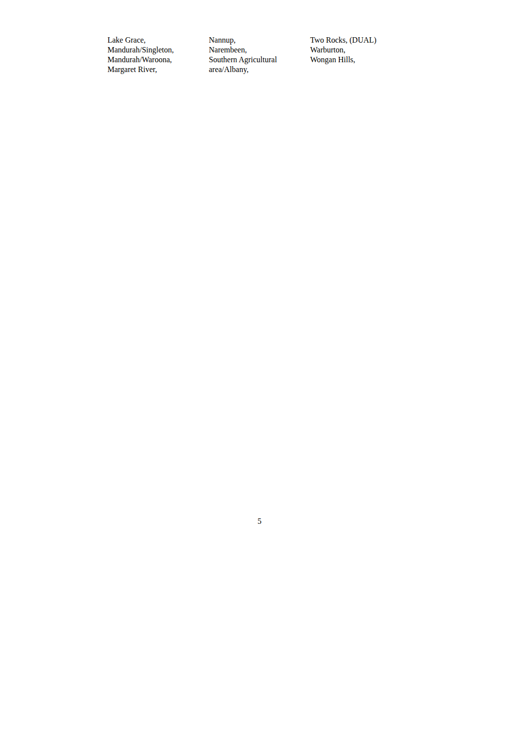Lake Grace,
Mandurah/Singleton,
Mandurah/Waroona,
Margaret River,
Nannup,
Narembeen,
Southern Agricultural
area/Albany,
Two Rocks, (DUAL)
Warburton,
Wongan Hills,
5